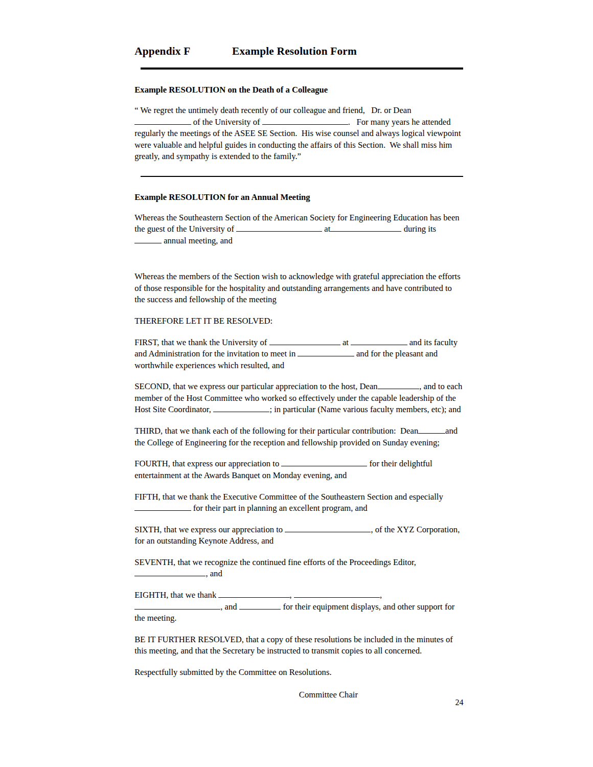Appendix F Example Resolution Form
Example RESOLUTION on the Death of a Colleague
“ We regret the untimely death recently of our colleague and friend, Dr. or Dean of the University of . For many years he attended regularly the meetings of the ASEE SE Section. His wise counsel and always logical viewpoint were valuable and helpful guides in conducting the affairs of this Section. We shall miss him greatly, and sympathy is extended to the family.”
Example RESOLUTION for an Annual Meeting
Whereas the Southeastern Section of the American Society for Engineering Education has been the guest of the University of at during its annual meeting, and
Whereas the members of the Section wish to acknowledge with grateful appreciation the efforts of those responsible for the hospitality and outstanding arrangements and have contributed to the success and fellowship of the meeting
THEREFORE LET IT BE RESOLVED:
FIRST, that we thank the University of at and its faculty and Administration for the invitation to meet in and for the pleasant and worthwhile experiences which resulted, and
SECOND, that we express our particular appreciation to the host, Dean , and to each member of the Host Committee who worked so effectively under the capable leadership of the Host Site Coordinator, ; in particular (Name various faculty members, etc); and
THIRD, that we thank each of the following for their particular contribution: Dean and the College of Engineering for the reception and fellowship provided on Sunday evening;
FOURTH, that express our appreciation to for their delightful entertainment at the Awards Banquet on Monday evening, and
FIFTH, that we thank the Executive Committee of the Southeastern Section and especially for their part in planning an excellent program, and
SIXTH, that we express our appreciation to , of the XYZ Corporation, for an outstanding Keynote Address, and
SEVENTH, that we recognize the continued fine efforts of the Proceedings Editor, , and
EIGHTH, that we thank , , , and for their equipment displays, and other support for the meeting.
BE IT FURTHER RESOLVED, that a copy of these resolutions be included in the minutes of this meeting, and that the Secretary be instructed to transmit copies to all concerned.
Respectfully submitted by the Committee on Resolutions.
Committee Chair
24